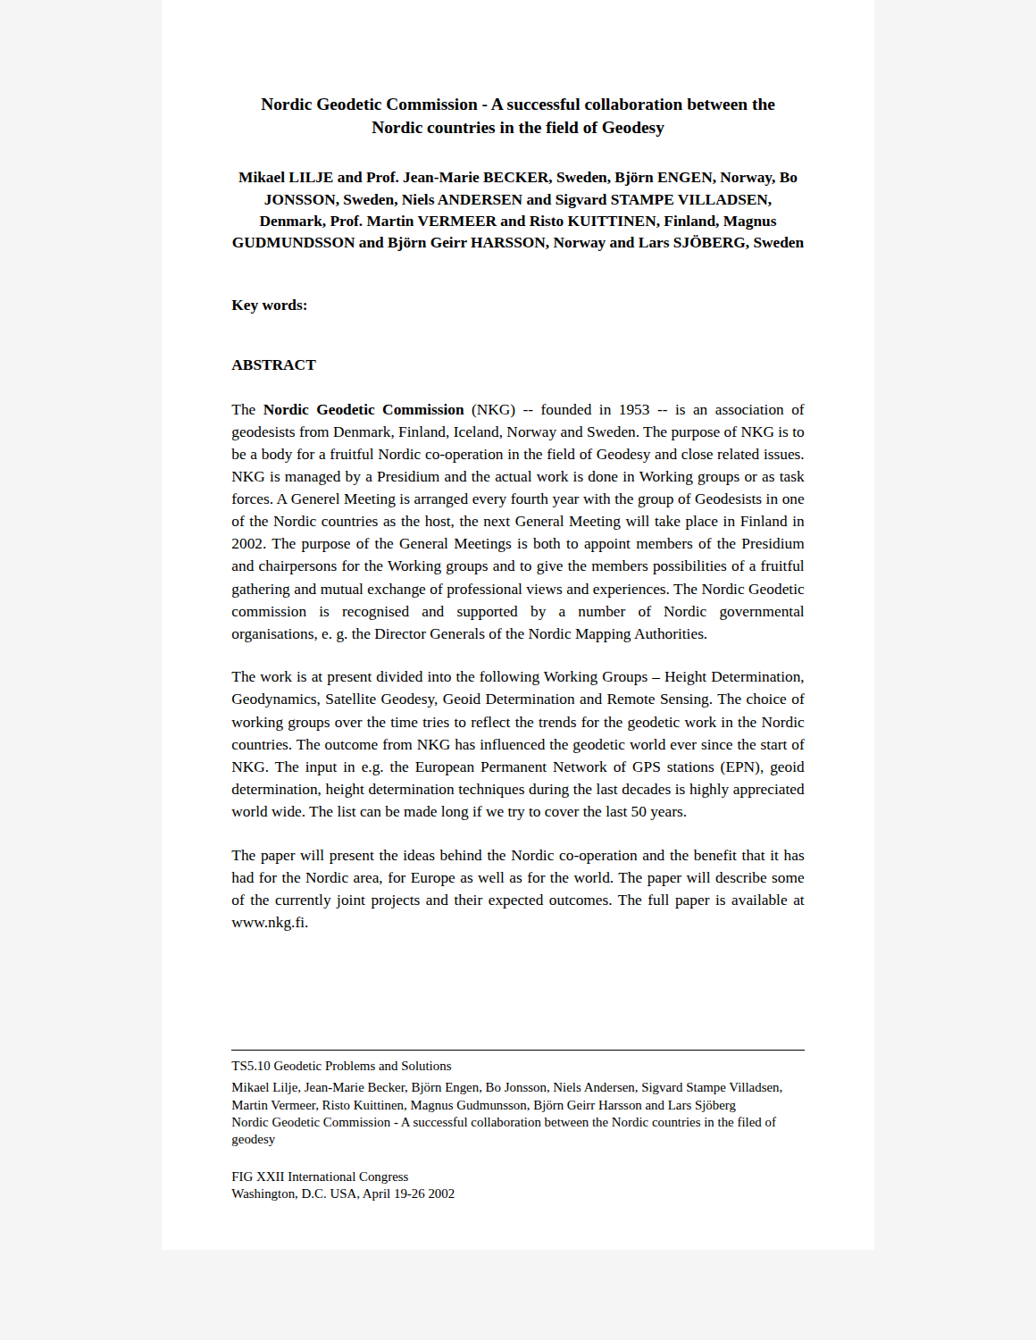Nordic Geodetic Commission - A successful collaboration between the
Nordic countries in the field of Geodesy
Mikael LILJE and Prof. Jean-Marie BECKER, Sweden, Björn ENGEN, Norway, Bo JONSSON, Sweden, Niels ANDERSEN and Sigvard STAMPE VILLADSEN, Denmark, Prof. Martin VERMEER and Risto KUITTINEN, Finland, Magnus GUDMUNDSSON and Björn Geirr HARSSON, Norway and Lars SJÖBERG, Sweden
Key words:
ABSTRACT
The Nordic Geodetic Commission (NKG) -- founded in 1953 -- is an association of geodesists from Denmark, Finland, Iceland, Norway and Sweden. The purpose of NKG is to be a body for a fruitful Nordic co-operation in the field of Geodesy and close related issues. NKG is managed by a Presidium and the actual work is done in Working groups or as task forces. A Generel Meeting is arranged every fourth year with the group of Geodesists in one of the Nordic countries as the host, the next General Meeting will take place in Finland in 2002. The purpose of the General Meetings is both to appoint members of the Presidium and chairpersons for the Working groups and to give the members possibilities of a fruitful gathering and mutual exchange of professional views and experiences. The Nordic Geodetic commission is recognised and supported by a number of Nordic governmental organisations, e. g. the Director Generals of the Nordic Mapping Authorities.
The work is at present divided into the following Working Groups – Height Determination, Geodynamics, Satellite Geodesy, Geoid Determination and Remote Sensing. The choice of working groups over the time tries to reflect the trends for the geodetic work in the Nordic countries. The outcome from NKG has influenced the geodetic world ever since the start of NKG. The input in e.g. the European Permanent Network of GPS stations (EPN), geoid determination, height determination techniques during the last decades is highly appreciated world wide. The list can be made long if we try to cover the last 50 years.
The paper will present the ideas behind the Nordic co-operation and the benefit that it has had for the Nordic area, for Europe as well as for the world. The paper will describe some of the currently joint projects and their expected outcomes. The full paper is available at www.nkg.fi.
TS5.10 Geodetic Problems and Solutions
Mikael Lilje, Jean-Marie Becker, Björn Engen, Bo Jonsson, Niels Andersen, Sigvard Stampe Villadsen, Martin Vermeer, Risto Kuittinen, Magnus Gudmunsson, Björn Geirr Harsson and Lars Sjöberg
Nordic Geodetic Commission - A successful collaboration between the Nordic countries in the filed of geodesy
FIG XXII International Congress
Washington, D.C. USA, April 19-26 2002